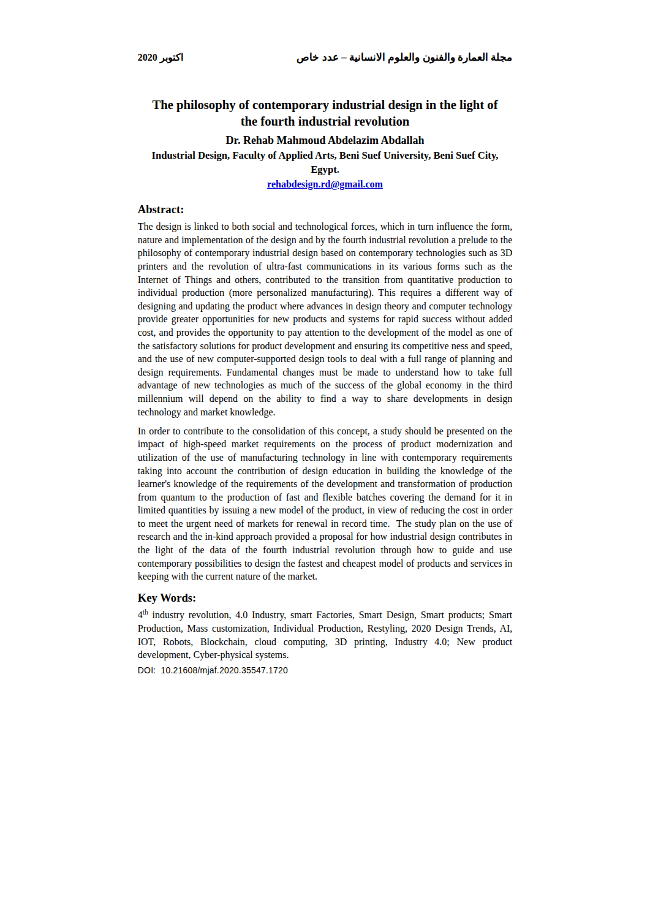اكتوبر 2020 مجلة العمارة والفنون والعلوم الانسانية – عدد خاص
The philosophy of contemporary industrial design in the light of
the fourth industrial revolution
Dr. Rehab Mahmoud Abdelazim Abdallah
Industrial Design, Faculty of Applied Arts, Beni Suef University, Beni Suef City, Egypt.
rehabdesign.rd@gmail.com
Abstract:
The design is linked to both social and technological forces, which in turn influence the form, nature and implementation of the design and by the fourth industrial revolution a prelude to the philosophy of contemporary industrial design based on contemporary technologies such as 3D printers and the revolution of ultra-fast communications in its various forms such as the Internet of Things and others, contributed to the transition from quantitative production to individual production (more personalized manufacturing). This requires a different way of designing and updating the product where advances in design theory and computer technology provide greater opportunities for new products and systems for rapid success without added cost, and provides the opportunity to pay attention to the development of the model as one of the satisfactory solutions for product development and ensuring its competitive ness and speed, and the use of new computer-supported design tools to deal with a full range of planning and design requirements. Fundamental changes must be made to understand how to take full advantage of new technologies as much of the success of the global economy in the third millennium will depend on the ability to find a way to share developments in design technology and market knowledge.
In order to contribute to the consolidation of this concept, a study should be presented on the impact of high-speed market requirements on the process of product modernization and utilization of the use of manufacturing technology in line with contemporary requirements taking into account the contribution of design education in building the knowledge of the learner's knowledge of the requirements of the development and transformation of production from quantum to the production of fast and flexible batches covering the demand for it in limited quantities by issuing a new model of the product, in view of reducing the cost in order to meet the urgent need of markets for renewal in record time. The study plan on the use of research and the in-kind approach provided a proposal for how industrial design contributes in the light of the data of the fourth industrial revolution through how to guide and use contemporary possibilities to design the fastest and cheapest model of products and services in keeping with the current nature of the market.
Key Words:
4th industry revolution, 4.0 Industry, smart Factories, Smart Design, Smart products; Smart Production, Mass customization, Individual Production, Restyling, 2020 Design Trends, AI, IOT, Robots, Blockchain, cloud computing, 3D printing, Industry 4.0; New product development, Cyber-physical systems.
DOI: 10.21608/mjaf.2020.35547.1720